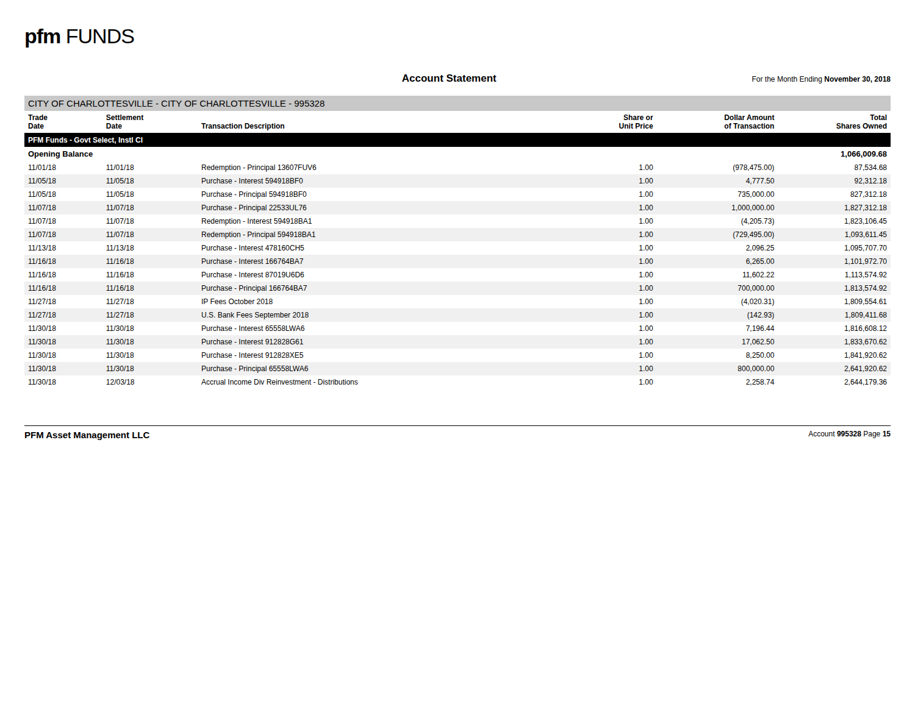pfm FUNDS
Account Statement
For the Month Ending November 30, 2018
CITY OF CHARLOTTESVILLE - CITY OF CHARLOTTESVILLE - 995328
| Trade Date | Settlement Date | Transaction Description | Share or Unit Price | Dollar Amount of Transaction | Total Shares Owned |
| --- | --- | --- | --- | --- | --- |
| PFM Funds - Govt Select, Instl Cl |
| Opening Balance | 1,066,009.68 |
| 11/01/18 | 11/01/18 | Redemption - Principal 13607FUV6 | 1.00 | (978,475.00) | 87,534.68 |
| 11/05/18 | 11/05/18 | Purchase - Interest 594918BF0 | 1.00 | 4,777.50 | 92,312.18 |
| 11/05/18 | 11/05/18 | Purchase - Principal 594918BF0 | 1.00 | 735,000.00 | 827,312.18 |
| 11/07/18 | 11/07/18 | Purchase - Principal 22533UL76 | 1.00 | 1,000,000.00 | 1,827,312.18 |
| 11/07/18 | 11/07/18 | Redemption - Interest 594918BA1 | 1.00 | (4,205.73) | 1,823,106.45 |
| 11/07/18 | 11/07/18 | Redemption - Principal 594918BA1 | 1.00 | (729,495.00) | 1,093,611.45 |
| 11/13/18 | 11/13/18 | Purchase - Interest 478160CH5 | 1.00 | 2,096.25 | 1,095,707.70 |
| 11/16/18 | 11/16/18 | Purchase - Interest 166764BA7 | 1.00 | 6,265.00 | 1,101,972.70 |
| 11/16/18 | 11/16/18 | Purchase - Interest 87019U6D6 | 1.00 | 11,602.22 | 1,113,574.92 |
| 11/16/18 | 11/16/18 | Purchase - Principal 166764BA7 | 1.00 | 700,000.00 | 1,813,574.92 |
| 11/27/18 | 11/27/18 | IP Fees October 2018 | 1.00 | (4,020.31) | 1,809,554.61 |
| 11/27/18 | 11/27/18 | U.S. Bank Fees September 2018 | 1.00 | (142.93) | 1,809,411.68 |
| 11/30/18 | 11/30/18 | Purchase - Interest 65558LWA6 | 1.00 | 7,196.44 | 1,816,608.12 |
| 11/30/18 | 11/30/18 | Purchase - Interest 912828G61 | 1.00 | 17,062.50 | 1,833,670.62 |
| 11/30/18 | 11/30/18 | Purchase - Interest 912828XE5 | 1.00 | 8,250.00 | 1,841,920.62 |
| 11/30/18 | 11/30/18 | Purchase - Principal 65558LWA6 | 1.00 | 800,000.00 | 2,641,920.62 |
| 11/30/18 | 12/03/18 | Accrual Income Div Reinvestment - Distributions | 1.00 | 2,258.74 | 2,644,179.36 |
PFM Asset Management LLC
Account 995328 Page 15